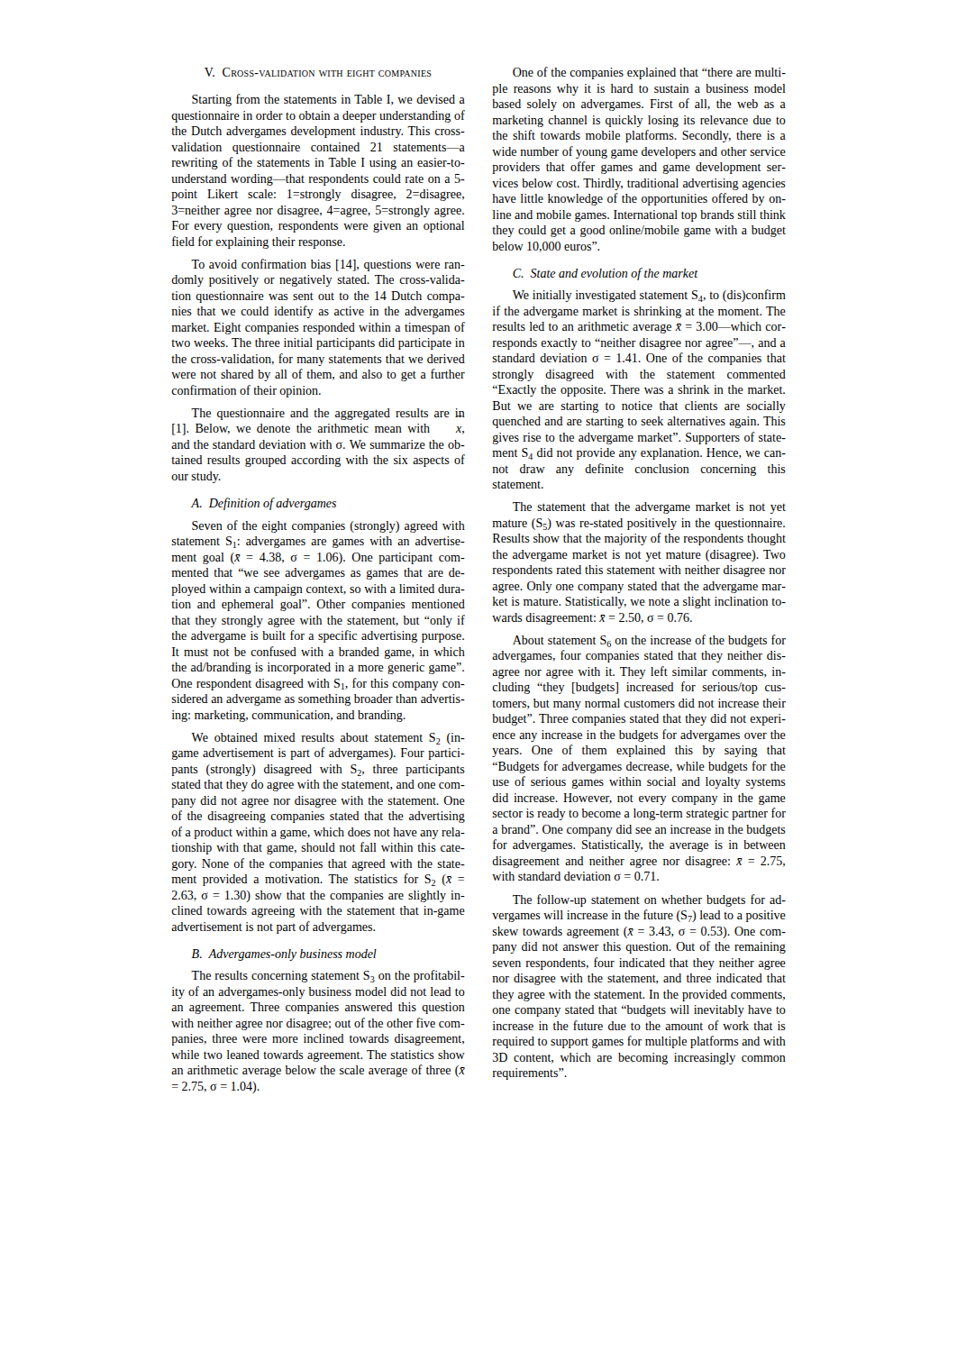V. Cross-validation with eight companies
Starting from the statements in Table I, we devised a questionnaire in order to obtain a deeper understanding of the Dutch advergames development industry. This cross-validation questionnaire contained 21 statements—a rewriting of the statements in Table I using an easier-to-understand wording—that respondents could rate on a 5-point Likert scale: 1=strongly disagree, 2=disagree, 3=neither agree nor disagree, 4=agree, 5=strongly agree. For every question, respondents were given an optional field for explaining their response.
To avoid confirmation bias [14], questions were randomly positively or negatively stated. The cross-validation questionnaire was sent out to the 14 Dutch companies that we could identify as active in the advergames market. Eight companies responded within a timespan of two weeks. The three initial participants did participate in the cross-validation, for many statements that we derived were not shared by all of them, and also to get a further confirmation of their opinion.
The questionnaire and the aggregated results are in [1]. Below, we denote the arithmetic mean with x, and the standard deviation with σ. We summarize the obtained results grouped according with the six aspects of our study.
A. Definition of advergames
Seven of the eight companies (strongly) agreed with statement S1: advergames are games with an advertisement goal (x̄ = 4.38, σ = 1.06). One participant commented that “we see advergames as games that are deployed within a campaign context, so with a limited duration and ephemeral goal”. Other companies mentioned that they strongly agree with the statement, but “only if the advergame is built for a specific advertising purpose. It must not be confused with a branded game, in which the ad/branding is incorporated in a more generic game”. One respondent disagreed with S1, for this company considered an advergame as something broader than advertising: marketing, communication, and branding.
We obtained mixed results about statement S2 (in-game advertisement is part of advergames). Four participants (strongly) disagreed with S2, three participants stated that they do agree with the statement, and one company did not agree nor disagree with the statement. One of the disagreeing companies stated that the advertising of a product within a game, which does not have any relationship with that game, should not fall within this category. None of the companies that agreed with the statement provided a motivation. The statistics for S2 (x̄ = 2.63, σ = 1.30) show that the companies are slightly inclined towards agreeing with the statement that in-game advertisement is not part of advergames.
B. Advergames-only business model
The results concerning statement S3 on the profitability of an advergames-only business model did not lead to an agreement. Three companies answered this question with neither agree nor disagree; out of the other five companies, three were more inclined towards disagreement, while two leaned towards agreement. The statistics show an arithmetic average below the scale average of three (x̄ = 2.75, σ = 1.04).
One of the companies explained that “there are multiple reasons why it is hard to sustain a business model based solely on advergames. First of all, the web as a marketing channel is quickly losing its relevance due to the shift towards mobile platforms. Secondly, there is a wide number of young game developers and other service providers that offer games and game development services below cost. Thirdly, traditional advertising agencies have little knowledge of the opportunities offered by online and mobile games. International top brands still think they could get a good online/mobile game with a budget below 10,000 euros”.
C. State and evolution of the market
We initially investigated statement S4, to (dis)confirm if the advergame market is shrinking at the moment. The results led to an arithmetic average x̄ = 3.00—which corresponds exactly to “neither disagree nor agree”—, and a standard deviation σ = 1.41. One of the companies that strongly disagreed with the statement commented “Exactly the opposite. There was a shrink in the market. But we are starting to notice that clients are socially quenched and are starting to seek alternatives again. This gives rise to the advergame market”. Supporters of statement S4 did not provide any explanation. Hence, we cannot draw any definite conclusion concerning this statement.
The statement that the advergame market is not yet mature (S5) was re-stated positively in the questionnaire. Results show that the majority of the respondents thought the advergame market is not yet mature (disagree). Two respondents rated this statement with neither disagree nor agree. Only one company stated that the advergame market is mature. Statistically, we note a slight inclination towards disagreement: x̄ = 2.50, σ = 0.76.
About statement S6 on the increase of the budgets for advergames, four companies stated that they neither disagree nor agree with it. They left similar comments, including “they [budgets] increased for serious/top customers, but many normal customers did not increase their budget”. Three companies stated that they did not experience any increase in the budgets for advergames over the years. One of them explained this by saying that “Budgets for advergames decrease, while budgets for the use of serious games within social and loyalty systems did increase. However, not every company in the game sector is ready to become a long-term strategic partner for a brand”. One company did see an increase in the budgets for advergames. Statistically, the average is in between disagreement and neither agree nor disagree: x̄ = 2.75, with standard deviation σ = 0.71.
The follow-up statement on whether budgets for advergames will increase in the future (S7) lead to a positive skew towards agreement (x̄ = 3.43, σ = 0.53). One company did not answer this question. Out of the remaining seven respondents, four indicated that they neither agree nor disagree with the statement, and three indicated that they agree with the statement. In the provided comments, one company stated that “budgets will inevitably have to increase in the future due to the amount of work that is required to support games for multiple platforms and with 3D content, which are becoming increasingly common requirements”.